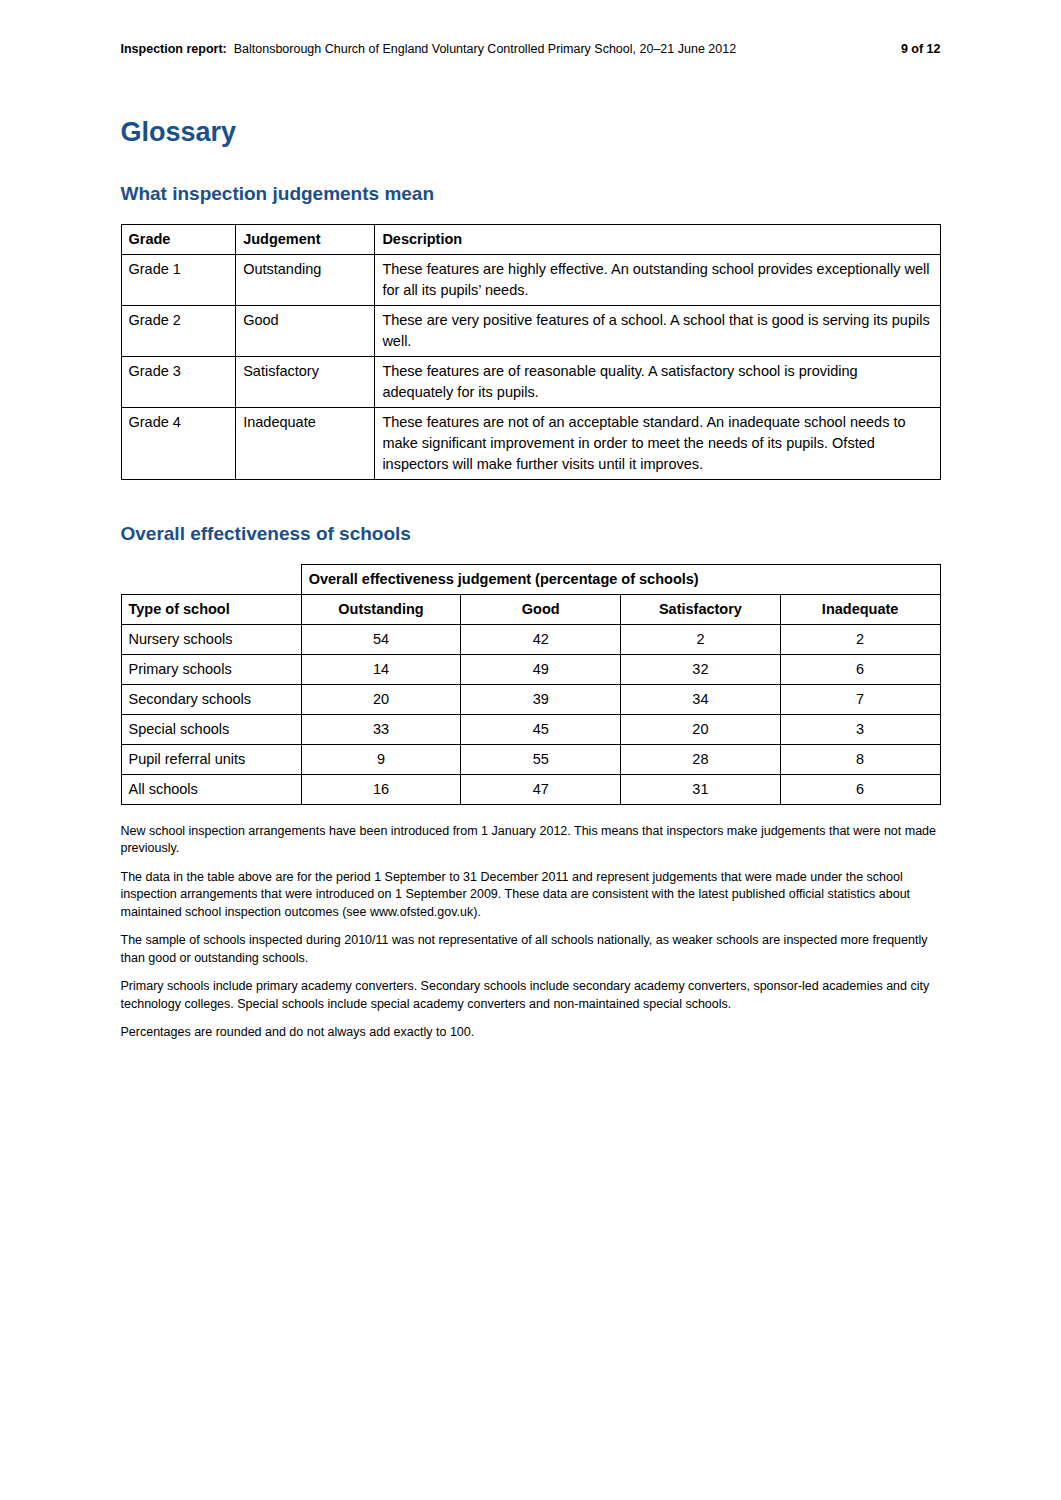Inspection report: Baltonsborough Church of England Voluntary Controlled Primary School, 20–21 June 2012
9 of 12
Glossary
What inspection judgements mean
| Grade | Judgement | Description |
| --- | --- | --- |
| Grade 1 | Outstanding | These features are highly effective. An outstanding school provides exceptionally well for all its pupils’ needs. |
| Grade 2 | Good | These are very positive features of a school. A school that is good is serving its pupils well. |
| Grade 3 | Satisfactory | These features are of reasonable quality. A satisfactory school is providing adequately for its pupils. |
| Grade 4 | Inadequate | These features are not of an acceptable standard. An inadequate school needs to make significant improvement in order to meet the needs of its pupils. Ofsted inspectors will make further visits until it improves. |
Overall effectiveness of schools
| | Overall effectiveness judgement (percentage of schools) |
| --- | --- |
| Type of school | Outstanding | Good | Satisfactory | Inadequate |
| Nursery schools | 54 | 42 | 2 | 2 |
| Primary schools | 14 | 49 | 32 | 6 |
| Secondary schools | 20 | 39 | 34 | 7 |
| Special schools | 33 | 45 | 20 | 3 |
| Pupil referral units | 9 | 55 | 28 | 8 |
| All schools | 16 | 47 | 31 | 6 |
New school inspection arrangements have been introduced from 1 January 2012. This means that inspectors make judgements that were not made previously.
The data in the table above are for the period 1 September to 31 December 2011 and represent judgements that were made under the school inspection arrangements that were introduced on 1 September 2009. These data are consistent with the latest published official statistics about maintained school inspection outcomes (see www.ofsted.gov.uk).
The sample of schools inspected during 2010/11 was not representative of all schools nationally, as weaker schools are inspected more frequently than good or outstanding schools.
Primary schools include primary academy converters. Secondary schools include secondary academy converters, sponsor-led academies and city technology colleges. Special schools include special academy converters and non-maintained special schools.
Percentages are rounded and do not always add exactly to 100.